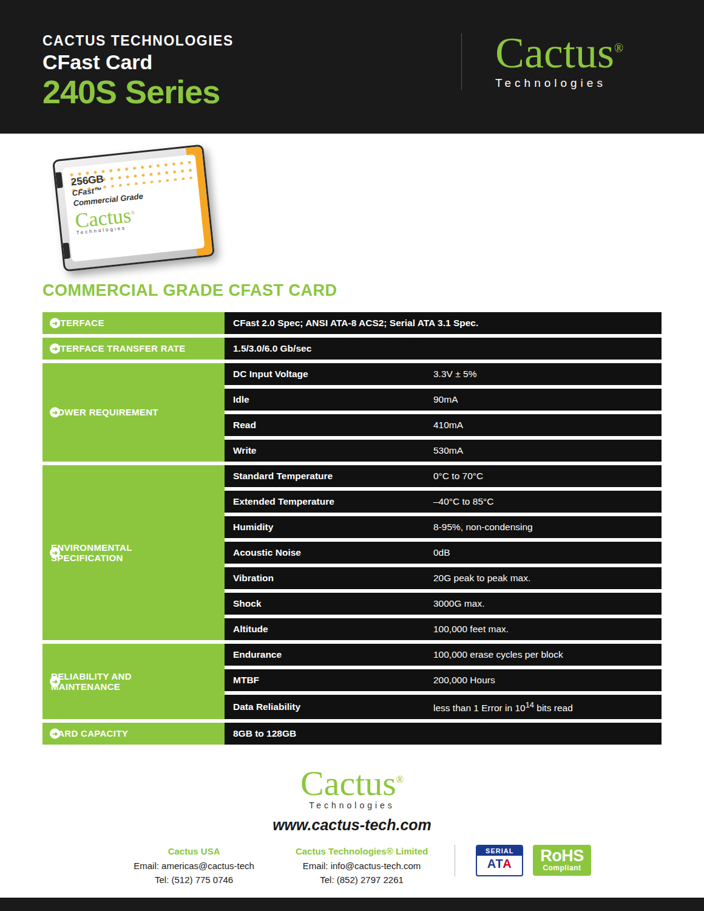Cactus Technologies
CFast Card
240S Series
Cactus®
Technologies
256GB
CFast™
Commercial Grade
Cactus®
Technologies
Commercial Grade CFast Card
| ➜ Interface | CFast 2.0 Spec; ANSI ATA-8 ACS2; Serial ATA 3.1 Spec. |
| ➜ Interface Transfer Rate | 1.5/3.0/6.0 Gb/sec | |
| ➜ Power Requirement | DC Input Voltage | 3.3V ± 5% |
| Idle | 90mA |
| Read | 410mA |
| Write | 530mA |
| ➜ Environmental Specification | Standard Temperature | 0°C to 70°C |
| Extended Temperature | –40°C to 85°C |
| Humidity | 8-95%, non-condensing |
| Acoustic Noise | 0dB |
| Vibration | 20G peak to peak max. |
| Shock | 3000G max. |
| Altitude | 100,000 feet max. |
| ➜ Reliability and Maintenance | Endurance | 100,000 erase cycles per block |
| MTBF | 200,000 Hours |
| Data Reliability | less than 1 Error in 10 14 bits read |
| ➜ Card Capacity | 8GB to 128GB | |
Cactus®
Technologies
www.cactus-tech.com
Cactus USA
Email: americas@cactus-tech
Tel: (512) 775 0746
Cactus Technologies® Limited
Email: info@cactus-tech.com
Tel: (852) 2797 2261
SERIAL
ATA
RoHS
Compliant